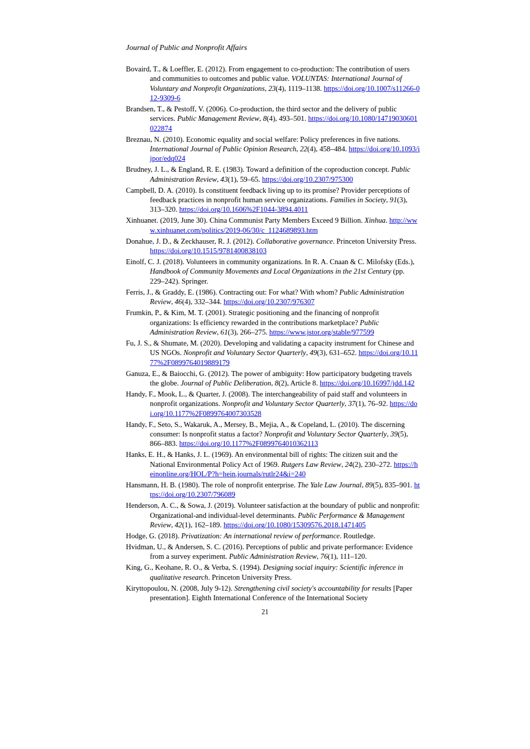Journal of Public and Nonprofit Affairs
Bovaird, T., & Loeffler, E. (2012). From engagement to co-production: The contribution of users and communities to outcomes and public value. VOLUNTAS: International Journal of Voluntary and Nonprofit Organizations, 23(4), 1119–1138. https://doi.org/10.1007/s11266-012-9309-6
Brandsen, T., & Pestoff, V. (2006). Co-production, the third sector and the delivery of public services. Public Management Review, 8(4), 493–501. https://doi.org/10.1080/14719030601022874
Breznau, N. (2010). Economic equality and social welfare: Policy preferences in five nations. International Journal of Public Opinion Research, 22(4), 458–484. https://doi.org/10.1093/ijpor/edq024
Brudney, J. L., & England, R. E. (1983). Toward a definition of the coproduction concept. Public Administration Review, 43(1), 59–65. https://doi.org/10.2307/975300
Campbell, D. A. (2010). Is constituent feedback living up to its promise? Provider perceptions of feedback practices in nonprofit human service organizations. Families in Society, 91(3), 313–320. https://doi.org/10.1606%2F1044-3894.4011
Xinhuanet. (2019, June 30). China Communist Party Members Exceed 9 Billion. Xinhua. http://www.xinhuanet.com/politics/2019-06/30/c_1124689893.htm
Donahue, J. D., & Zeckhauser, R. J. (2012). Collaborative governance. Princeton University Press. https://doi.org/10.1515/9781400838103
Einolf, C. J. (2018). Volunteers in community organizations. In R. A. Cnaan & C. Milofsky (Eds.), Handbook of Community Movements and Local Organizations in the 21st Century (pp. 229–242). Springer.
Ferris, J., & Graddy, E. (1986). Contracting out: For what? With whom? Public Administration Review, 46(4), 332–344. https://doi.org/10.2307/976307
Frumkin, P., & Kim, M. T. (2001). Strategic positioning and the financing of nonprofit organizations: Is efficiency rewarded in the contributions marketplace? Public Administration Review, 61(3), 266–275. https://www.jstor.org/stable/977599
Fu, J. S., & Shumate, M. (2020). Developing and validating a capacity instrument for Chinese and US NGOs. Nonprofit and Voluntary Sector Quarterly, 49(3), 631–652. https://doi.org/10.1177%2F0899764019889179
Ganuza, E., & Baiocchi, G. (2012). The power of ambiguity: How participatory budgeting travels the globe. Journal of Public Deliberation, 8(2), Article 8. https://doi.org/10.16997/jdd.142
Handy, F., Mook, L., & Quarter, J. (2008). The interchangeability of paid staff and volunteers in nonprofit organizations. Nonprofit and Voluntary Sector Quarterly, 37(1), 76–92. https://doi.org/10.1177%2F0899764007303528
Handy, F., Seto, S., Wakaruk, A., Mersey, B., Mejia, A., & Copeland, L. (2010). The discerning consumer: Is nonprofit status a factor? Nonprofit and Voluntary Sector Quarterly, 39(5), 866–883. https://doi.org/10.1177%2F0899764010362113
Hanks, E. H., & Hanks, J. L. (1969). An environmental bill of rights: The citizen suit and the National Environmental Policy Act of 1969. Rutgers Law Review, 24(2), 230–272. https://heinonline.org/HOL/P?h=hein.journals/rutlr24&i=240
Hansmann, H. B. (1980). The role of nonprofit enterprise. The Yale Law Journal, 89(5), 835–901. https://doi.org/10.2307/796089
Henderson, A. C., & Sowa, J. (2019). Volunteer satisfaction at the boundary of public and nonprofit: Organizational-and individual-level determinants. Public Performance & Management Review, 42(1), 162–189. https://doi.org/10.1080/15309576.2018.1471405
Hodge, G. (2018). Privatization: An international review of performance. Routledge.
Hvidman, U., & Andersen, S. C. (2016). Perceptions of public and private performance: Evidence from a survey experiment. Public Administration Review, 76(1), 111–120.
King, G., Keohane, R. O., & Verba, S. (1994). Designing social inquiry: Scientific inference in qualitative research. Princeton University Press.
Kiryttopoulou, N. (2008, July 9-12). Strengthening civil society's accountability for results [Paper presentation]. Eighth International Conference of the International Society
21